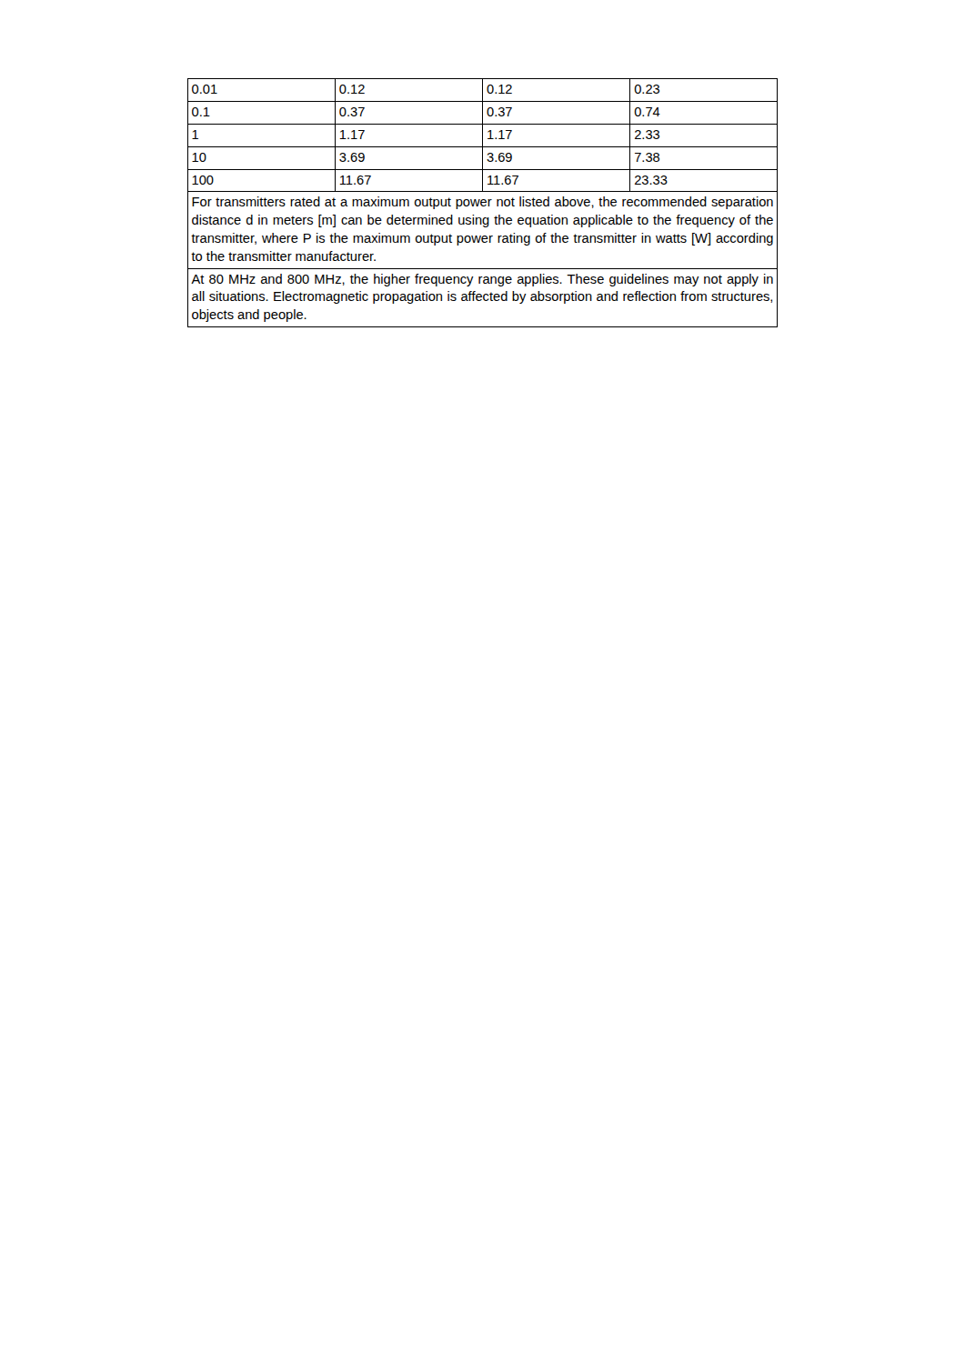| 0.01 | 0.12 | 0.12 | 0.23 |
| 0.1 | 0.37 | 0.37 | 0.74 |
| 1 | 1.17 | 1.17 | 2.33 |
| 10 | 3.69 | 3.69 | 7.38 |
| 100 | 11.67 | 11.67 | 23.33 |
| For transmitters rated at a maximum output power not listed above, the recommended separation distance d in meters [m] can be determined using the equation applicable to the frequency of the transmitter, where P is the maximum output power rating of the transmitter in watts [W] according to the transmitter manufacturer. |
| At 80 MHz and 800 MHz, the higher frequency range applies. These guidelines may not apply in all situations. Electromagnetic propagation is affected by absorption and reflection from structures, objects and people. |